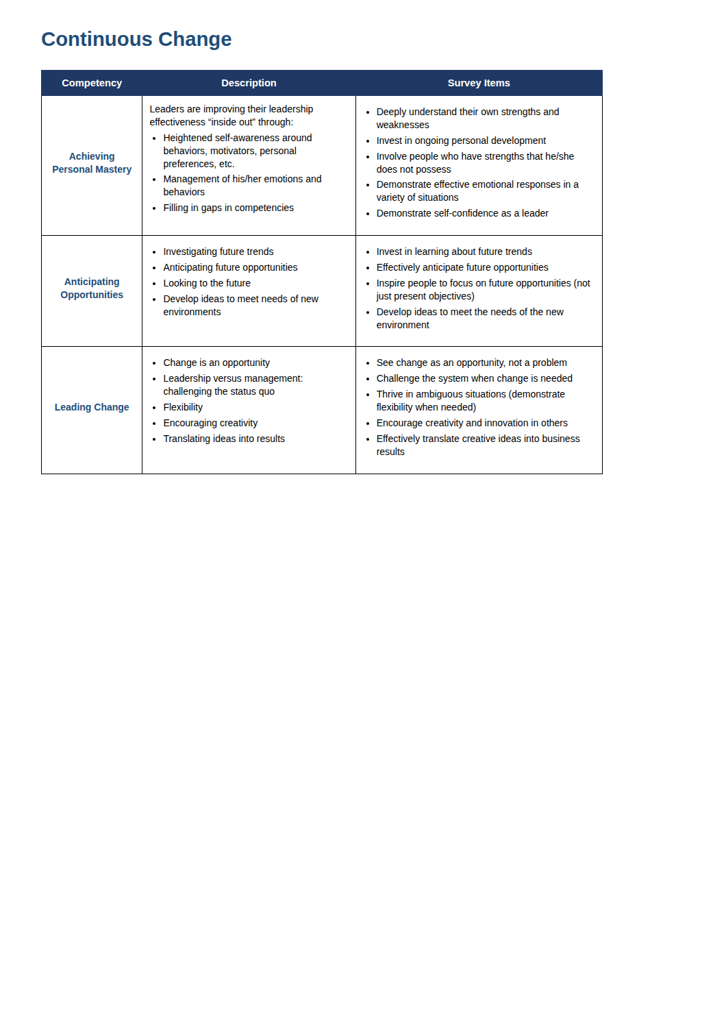Continuous Change
| Competency | Description | Survey Items |
| --- | --- | --- |
| Achieving Personal Mastery | Leaders are improving their leadership effectiveness “inside out” through: Heightened self-awareness around behaviors, motivators, personal preferences, etc. Management of his/her emotions and behaviors Filling in gaps in competencies | Deeply understand their own strengths and weaknesses Invest in ongoing personal development Involve people who have strengths that he/she does not possess Demonstrate effective emotional responses in a variety of situations Demonstrate self-confidence as a leader |
| Anticipating Opportunities | Investigating future trends Anticipating future opportunities Looking to the future Develop ideas to meet needs of new environments | Invest in learning about future trends Effectively anticipate future opportunities Inspire people to focus on future opportunities (not just present objectives) Develop ideas to meet the needs of the new environment |
| Leading Change | Change is an opportunity Leadership versus management: challenging the status quo Flexibility Encouraging creativity Translating ideas into results | See change as an opportunity, not a problem Challenge the system when change is needed Thrive in ambiguous situations (demonstrate flexibility when needed) Encourage creativity and innovation in others Effectively translate creative ideas into business results |